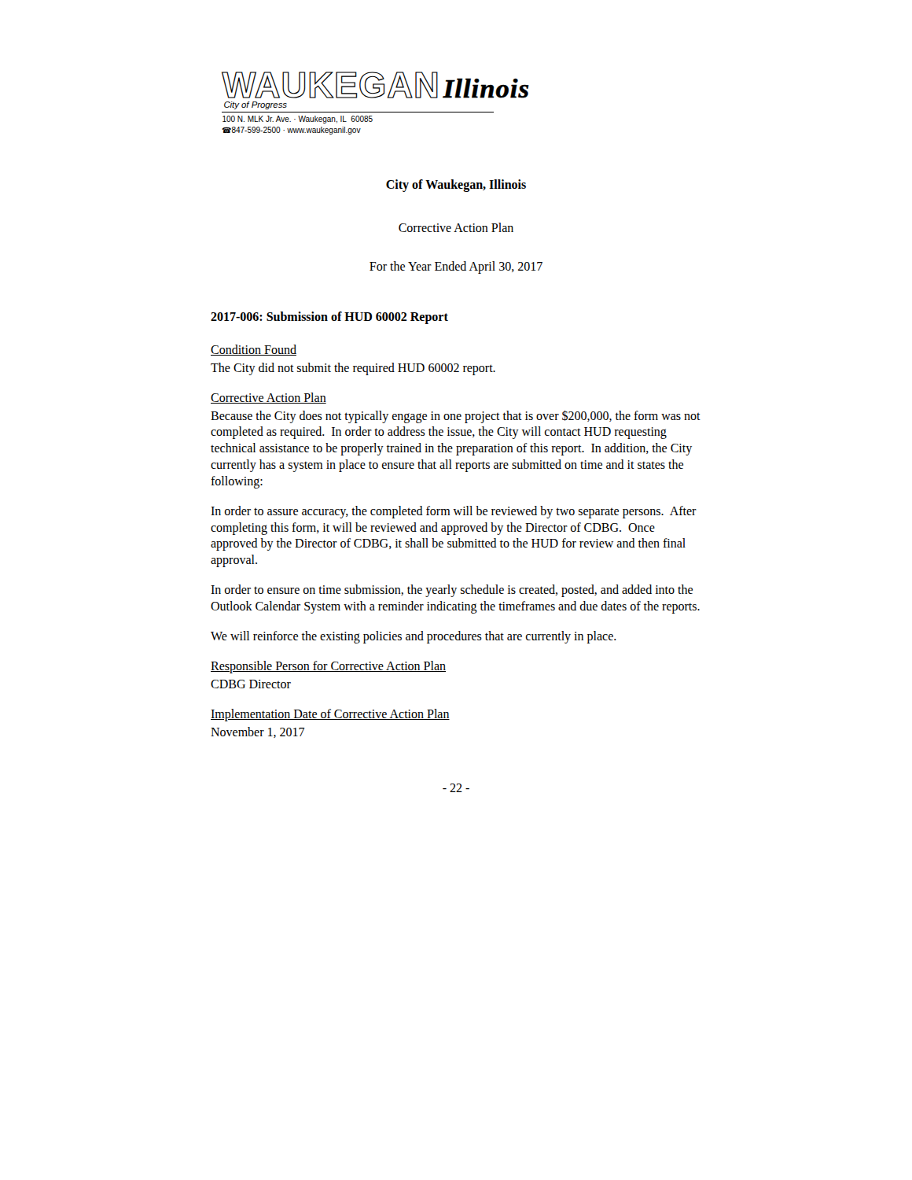WAUKEGAN Illinois
City of Progress
100 N. MLK Jr. Ave. · Waukegan, IL 60085
☎847-599-2500 · www.waukeganil.gov
City of Waukegan, Illinois
Corrective Action Plan
For the Year Ended April 30, 2017
2017-006: Submission of HUD 60002 Report
Condition Found
The City did not submit the required HUD 60002 report.
Corrective Action Plan
Because the City does not typically engage in one project that is over $200,000, the form was not completed as required. In order to address the issue, the City will contact HUD requesting technical assistance to be properly trained in the preparation of this report. In addition, the City currently has a system in place to ensure that all reports are submitted on time and it states the following:
In order to assure accuracy, the completed form will be reviewed by two separate persons. After completing this form, it will be reviewed and approved by the Director of CDBG. Once approved by the Director of CDBG, it shall be submitted to the HUD for review and then final approval.
In order to ensure on time submission, the yearly schedule is created, posted, and added into the Outlook Calendar System with a reminder indicating the timeframes and due dates of the reports.
We will reinforce the existing policies and procedures that are currently in place.
Responsible Person for Corrective Action Plan
CDBG Director
Implementation Date of Corrective Action Plan
November 1, 2017
- 22 -